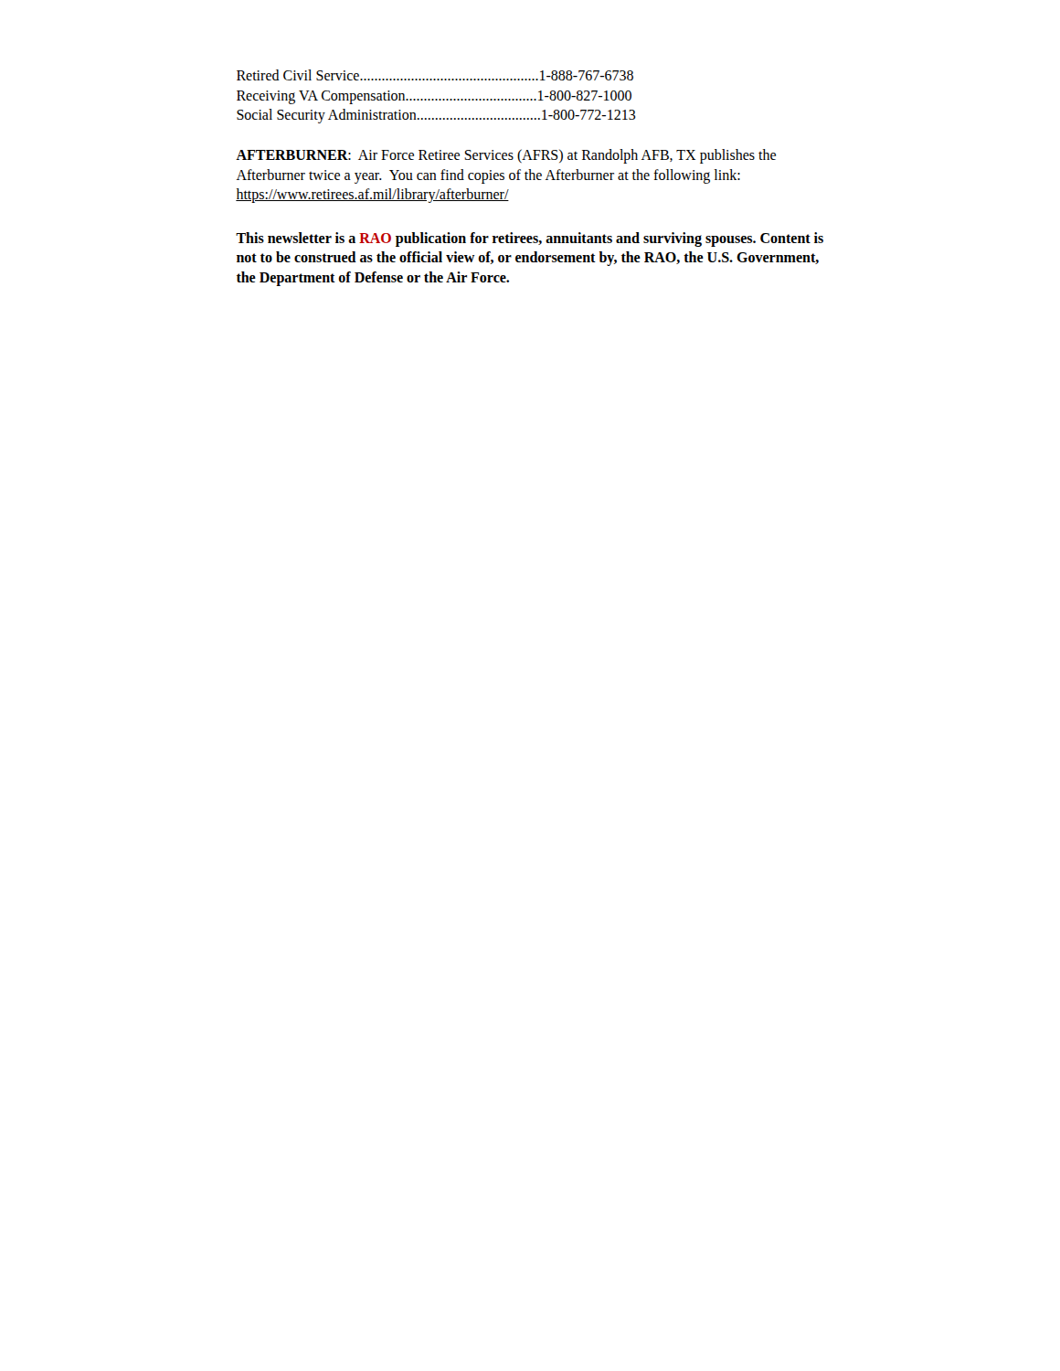Retired Civil Service.................................................1-888-767-6738
Receiving VA Compensation....................................1-800-827-1000
Social Security Administration..................................1-800-772-1213
AFTERBURNER: Air Force Retiree Services (AFRS) at Randolph AFB, TX publishes the Afterburner twice a year. You can find copies of the Afterburner at the following link: https://www.retirees.af.mil/library/afterburner/
This newsletter is a RAO publication for retirees, annuitants and surviving spouses. Content is not to be construed as the official view of, or endorsement by, the RAO, the U.S. Government, the Department of Defense or the Air Force.